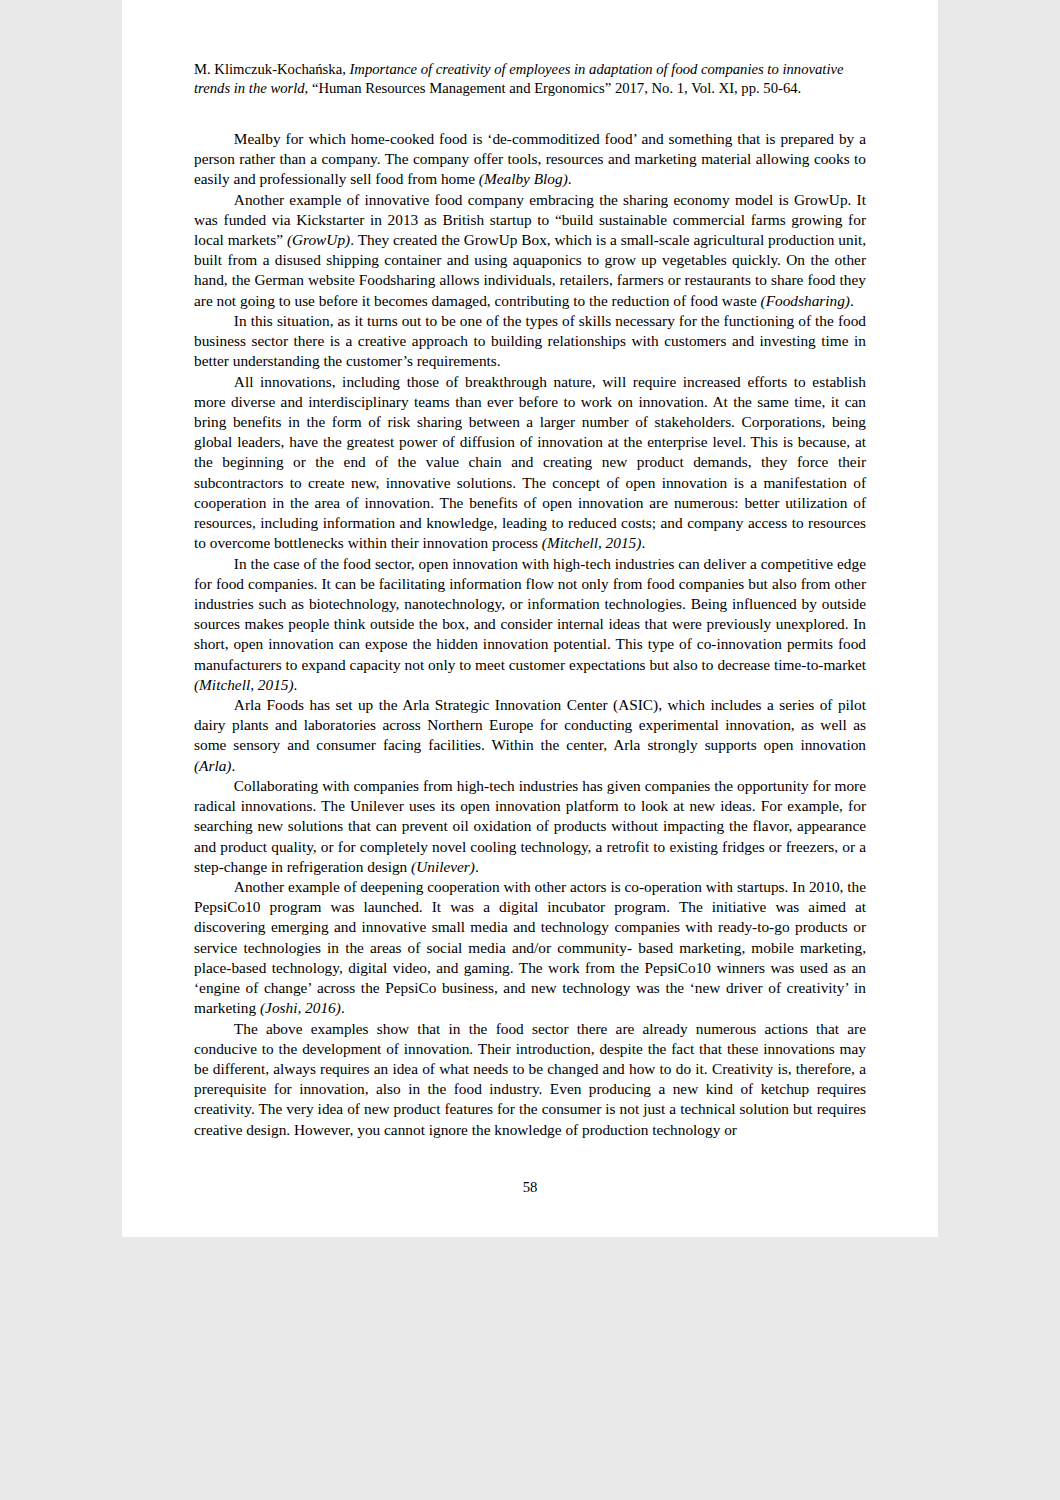M. Klimczuk-Kochańska, Importance of creativity of employees in adaptation of food companies to innovative trends in the world, “Human Resources Management and Ergonomics” 2017, No. 1, Vol. XI, pp. 50-64.
Mealby for which home-cooked food is ‘de-commoditized food’ and something that is prepared by a person rather than a company. The company offer tools, resources and marketing material allowing cooks to easily and professionally sell food from home (Mealby Blog).
Another example of innovative food company embracing the sharing economy model is GrowUp. It was funded via Kickstarter in 2013 as British startup to “build sustainable commercial farms growing for local markets” (GrowUp). They created the GrowUp Box, which is a small-scale agricultural production unit, built from a disused shipping container and using aquaponics to grow up vegetables quickly. On the other hand, the German website Foodsharing allows individuals, retailers, farmers or restaurants to share food they are not going to use before it becomes damaged, contributing to the reduction of food waste (Foodsharing).
In this situation, as it turns out to be one of the types of skills necessary for the functioning of the food business sector there is a creative approach to building relationships with customers and investing time in better understanding the customer’s requirements.
All innovations, including those of breakthrough nature, will require increased efforts to establish more diverse and interdisciplinary teams than ever before to work on innovation. At the same time, it can bring benefits in the form of risk sharing between a larger number of stakeholders. Corporations, being global leaders, have the greatest power of diffusion of innovation at the enterprise level. This is because, at the beginning or the end of the value chain and creating new product demands, they force their subcontractors to create new, innovative solutions. The concept of open innovation is a manifestation of cooperation in the area of innovation. The benefits of open innovation are numerous: better utilization of resources, including information and knowledge, leading to reduced costs; and company access to resources to overcome bottlenecks within their innovation process (Mitchell, 2015).
In the case of the food sector, open innovation with high-tech industries can deliver a competitive edge for food companies. It can be facilitating information flow not only from food companies but also from other industries such as biotechnology, nanotechnology, or information technologies. Being influenced by outside sources makes people think outside the box, and consider internal ideas that were previously unexplored. In short, open innovation can expose the hidden innovation potential. This type of co-innovation permits food manufacturers to expand capacity not only to meet customer expectations but also to decrease time-to-market (Mitchell, 2015).
Arla Foods has set up the Arla Strategic Innovation Center (ASIC), which includes a series of pilot dairy plants and laboratories across Northern Europe for conducting experimental innovation, as well as some sensory and consumer facing facilities. Within the center, Arla strongly supports open innovation (Arla).
Collaborating with companies from high-tech industries has given companies the opportunity for more radical innovations. The Unilever uses its open innovation platform to look at new ideas. For example, for searching new solutions that can prevent oil oxidation of products without impacting the flavor, appearance and product quality, or for completely novel cooling technology, a retrofit to existing fridges or freezers, or a step-change in refrigeration design (Unilever).
Another example of deepening cooperation with other actors is co-operation with startups. In 2010, the PepsiCo10 program was launched. It was a digital incubator program. The initiative was aimed at discovering emerging and innovative small media and technology companies with ready-to-go products or service technologies in the areas of social media and/or community- based marketing, mobile marketing, place-based technology, digital video, and gaming. The work from the PepsiCo10 winners was used as an ‘engine of change’ across the PepsiCo business, and new technology was the ‘new driver of creativity’ in marketing (Joshi, 2016).
The above examples show that in the food sector there are already numerous actions that are conducive to the development of innovation. Their introduction, despite the fact that these innovations may be different, always requires an idea of what needs to be changed and how to do it. Creativity is, therefore, a prerequisite for innovation, also in the food industry. Even producing a new kind of ketchup requires creativity. The very idea of new product features for the consumer is not just a technical solution but requires creative design. However, you cannot ignore the knowledge of production technology or
58